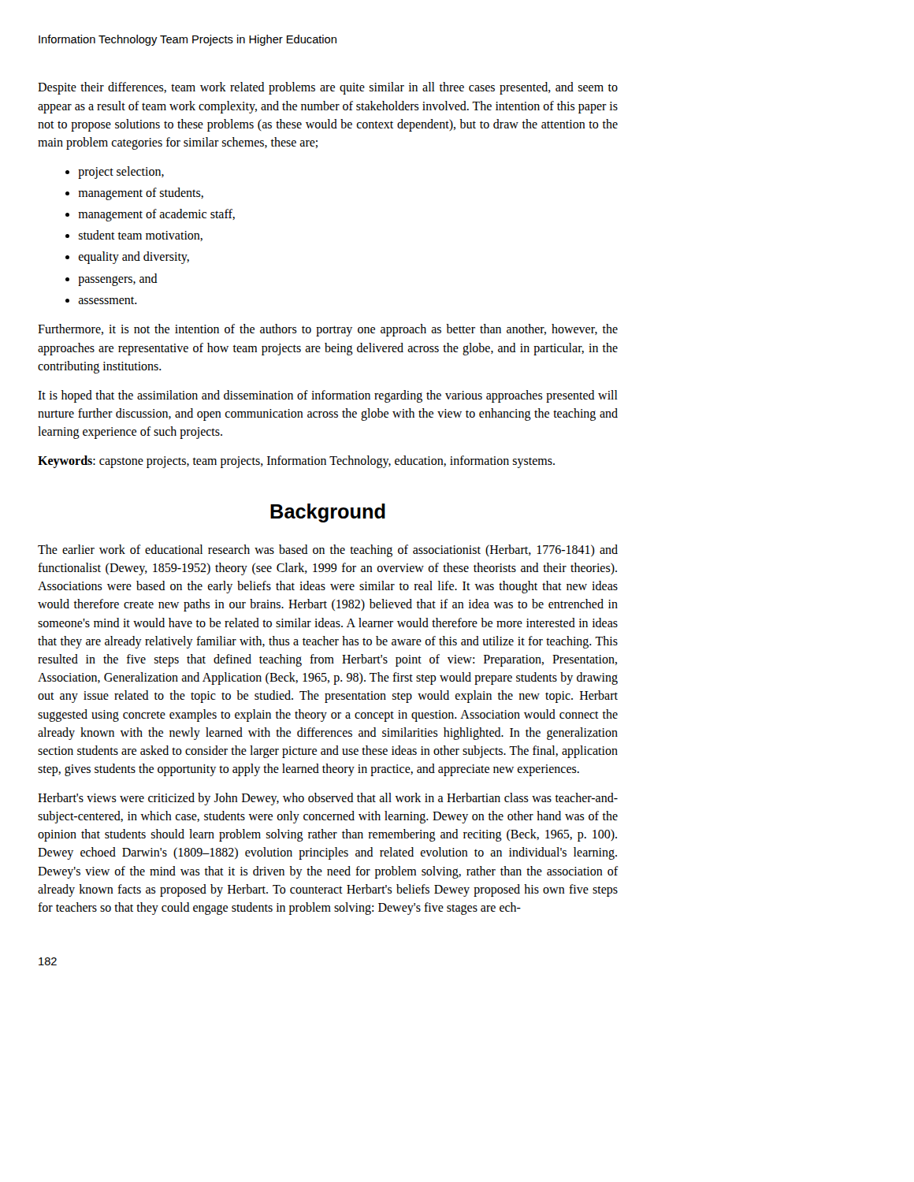Information Technology Team Projects in Higher Education
Despite their differences, team work related problems are quite similar in all three cases presented, and seem to appear as a result of team work complexity, and the number of stakeholders involved. The intention of this paper is not to propose solutions to these problems (as these would be context dependent), but to draw the attention to the main problem categories for similar schemes, these are;
project selection,
management of students,
management of academic staff,
student team motivation,
equality and diversity,
passengers, and
assessment.
Furthermore, it is not the intention of the authors to portray one approach as better than another, however, the approaches are representative of how team projects are being delivered across the globe, and in particular, in the contributing institutions.
It is hoped that the assimilation and dissemination of information regarding the various approaches presented will nurture further discussion, and open communication across the globe with the view to enhancing the teaching and learning experience of such projects.
Keywords: capstone projects, team projects, Information Technology, education, information systems.
Background
The earlier work of educational research was based on the teaching of associationist (Herbart, 1776-1841) and functionalist (Dewey, 1859-1952) theory (see Clark, 1999 for an overview of these theorists and their theories). Associations were based on the early beliefs that ideas were similar to real life. It was thought that new ideas would therefore create new paths in our brains. Herbart (1982) believed that if an idea was to be entrenched in someone's mind it would have to be related to similar ideas. A learner would therefore be more interested in ideas that they are already relatively familiar with, thus a teacher has to be aware of this and utilize it for teaching. This resulted in the five steps that defined teaching from Herbart's point of view: Preparation, Presentation, Association, Generalization and Application (Beck, 1965, p. 98). The first step would prepare students by drawing out any issue related to the topic to be studied. The presentation step would explain the new topic. Herbart suggested using concrete examples to explain the theory or a concept in question. Association would connect the already known with the newly learned with the differences and similarities highlighted. In the generalization section students are asked to consider the larger picture and use these ideas in other subjects. The final, application step, gives students the opportunity to apply the learned theory in practice, and appreciate new experiences.
Herbart's views were criticized by John Dewey, who observed that all work in a Herbartian class was teacher-and-subject-centered, in which case, students were only concerned with learning. Dewey on the other hand was of the opinion that students should learn problem solving rather than remembering and reciting (Beck, 1965, p. 100). Dewey echoed Darwin's (1809–1882) evolution principles and related evolution to an individual's learning. Dewey's view of the mind was that it is driven by the need for problem solving, rather than the association of already known facts as proposed by Herbart. To counteract Herbart's beliefs Dewey proposed his own five steps for teachers so that they could engage students in problem solving: Dewey's five stages are ech-
182